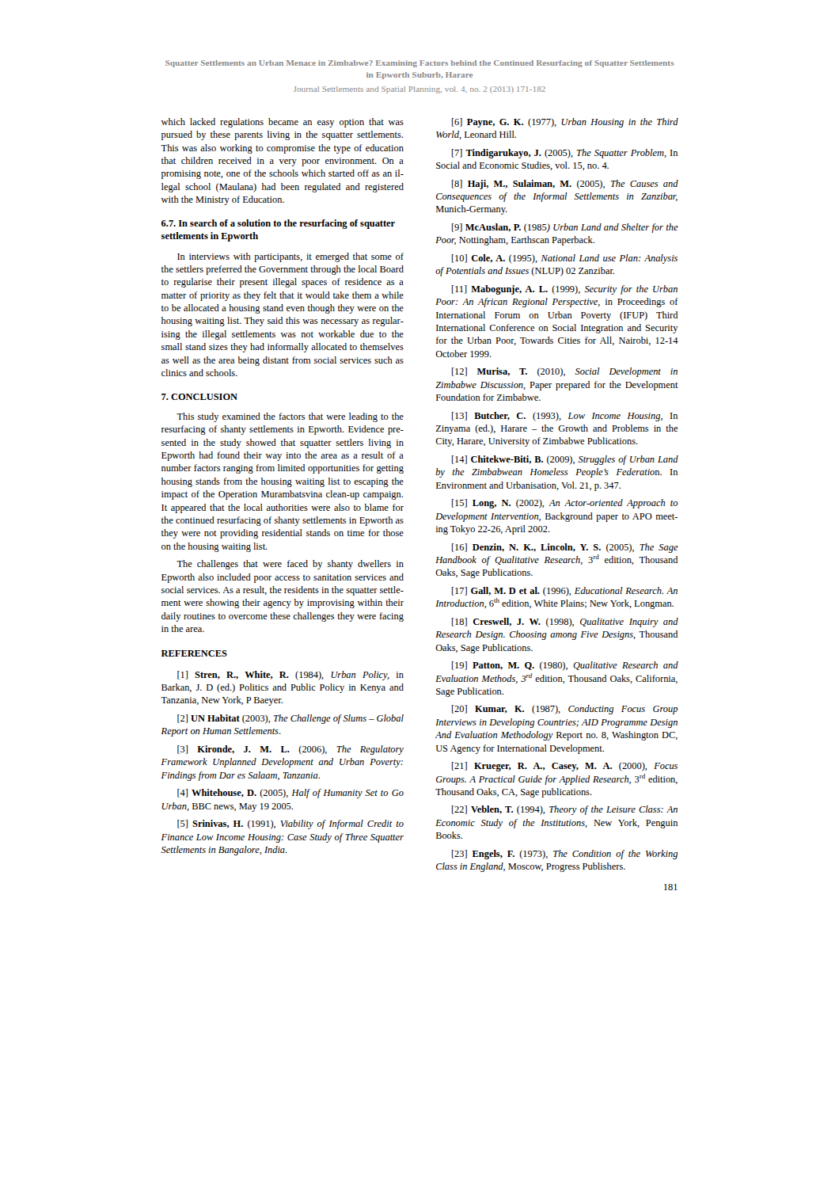Squatter Settlements an Urban Menace in Zimbabwe? Examining Factors behind the Continued Resurfacing of Squatter Settlements in Epworth Suburb, Harare
Journal Settlements and Spatial Planning, vol. 4, no. 2 (2013) 171-182
which lacked regulations became an easy option that was pursued by these parents living in the squatter settlements. This was also working to compromise the type of education that children received in a very poor environment. On a promising note, one of the schools which started off as an illegal school (Maulana) had been regulated and registered with the Ministry of Education.
6.7. In search of a solution to the resurfacing of squatter settlements in Epworth
In interviews with participants, it emerged that some of the settlers preferred the Government through the local Board to regularise their present illegal spaces of residence as a matter of priority as they felt that it would take them a while to be allocated a housing stand even though they were on the housing waiting list. They said this was necessary as regularising the illegal settlements was not workable due to the small stand sizes they had informally allocated to themselves as well as the area being distant from social services such as clinics and schools.
7. CONCLUSION
This study examined the factors that were leading to the resurfacing of shanty settlements in Epworth. Evidence presented in the study showed that squatter settlers living in Epworth had found their way into the area as a result of a number factors ranging from limited opportunities for getting housing stands from the housing waiting list to escaping the impact of the Operation Murambatsvina clean-up campaign. It appeared that the local authorities were also to blame for the continued resurfacing of shanty settlements in Epworth as they were not providing residential stands on time for those on the housing waiting list.
The challenges that were faced by shanty dwellers in Epworth also included poor access to sanitation services and social services. As a result, the residents in the squatter settlement were showing their agency by improvising within their daily routines to overcome these challenges they were facing in the area.
REFERENCES
[1] Stren, R., White, R. (1984), Urban Policy, in Barkan, J. D (ed.) Politics and Public Policy in Kenya and Tanzania, New York, P Baeyer.
[2] UN Habitat (2003), The Challenge of Slums – Global Report on Human Settlements.
[3] Kironde, J. M. L. (2006), The Regulatory Framework Unplanned Development and Urban Poverty: Findings from Dar es Salaam, Tanzania.
[4] Whitehouse, D. (2005), Half of Humanity Set to Go Urban, BBC news, May 19 2005.
[5] Srinivas, H. (1991), Viability of Informal Credit to Finance Low Income Housing: Case Study of Three Squatter Settlements in Bangalore, India.
[6] Payne, G. K. (1977), Urban Housing in the Third World, Leonard Hill.
[7] Tindigarukayo, J. (2005), The Squatter Problem, In Social and Economic Studies, vol. 15, no. 4.
[8] Haji, M., Sulaiman, M. (2005), The Causes and Consequences of the Informal Settlements in Zanzibar, Munich-Germany.
[9] McAuslan, P. (1985) Urban Land and Shelter for the Poor, Nottingham, Earthscan Paperback.
[10] Cole, A. (1995), National Land use Plan: Analysis of Potentials and Issues (NLUP) 02 Zanzibar.
[11] Mabogunje, A. L. (1999), Security for the Urban Poor: An African Regional Perspective, in Proceedings of International Forum on Urban Poverty (IFUP) Third International Conference on Social Integration and Security for the Urban Poor, Towards Cities for All, Nairobi, 12-14 October 1999.
[12] Murisa, T. (2010), Social Development in Zimbabwe Discussion, Paper prepared for the Development Foundation for Zimbabwe.
[13] Butcher, C. (1993), Low Income Housing, In Zinyama (ed.), Harare – the Growth and Problems in the City, Harare, University of Zimbabwe Publications.
[14] Chitekwe-Biti, B. (2009), Struggles of Urban Land by the Zimbabwean Homeless People’s Federation. In Environment and Urbanisation, Vol. 21, p. 347.
[15] Long, N. (2002), An Actor-oriented Approach to Development Intervention, Background paper to APO meeting Tokyo 22-26, April 2002.
[16] Denzin, N. K., Lincoln, Y. S. (2005), The Sage Handbook of Qualitative Research, 3rd edition, Thousand Oaks, Sage Publications.
[17] Gall, M. D et al. (1996), Educational Research. An Introduction, 6th edition, White Plains; New York, Longman.
[18] Creswell, J. W. (1998), Qualitative Inquiry and Research Design. Choosing among Five Designs, Thousand Oaks, Sage Publications.
[19] Patton, M. Q. (1980), Qualitative Research and Evaluation Methods, 3rd edition, Thousand Oaks, California, Sage Publication.
[20] Kumar, K. (1987), Conducting Focus Group Interviews in Developing Countries; AID Programme Design And Evaluation Methodology Report no. 8, Washington DC, US Agency for International Development.
[21] Krueger, R. A., Casey, M. A. (2000), Focus Groups. A Practical Guide for Applied Research, 3rd edition, Thousand Oaks, CA, Sage publications.
[22] Veblen, T. (1994), Theory of the Leisure Class: An Economic Study of the Institutions, New York, Penguin Books.
[23] Engels, F. (1973), The Condition of the Working Class in England, Moscow, Progress Publishers.
181